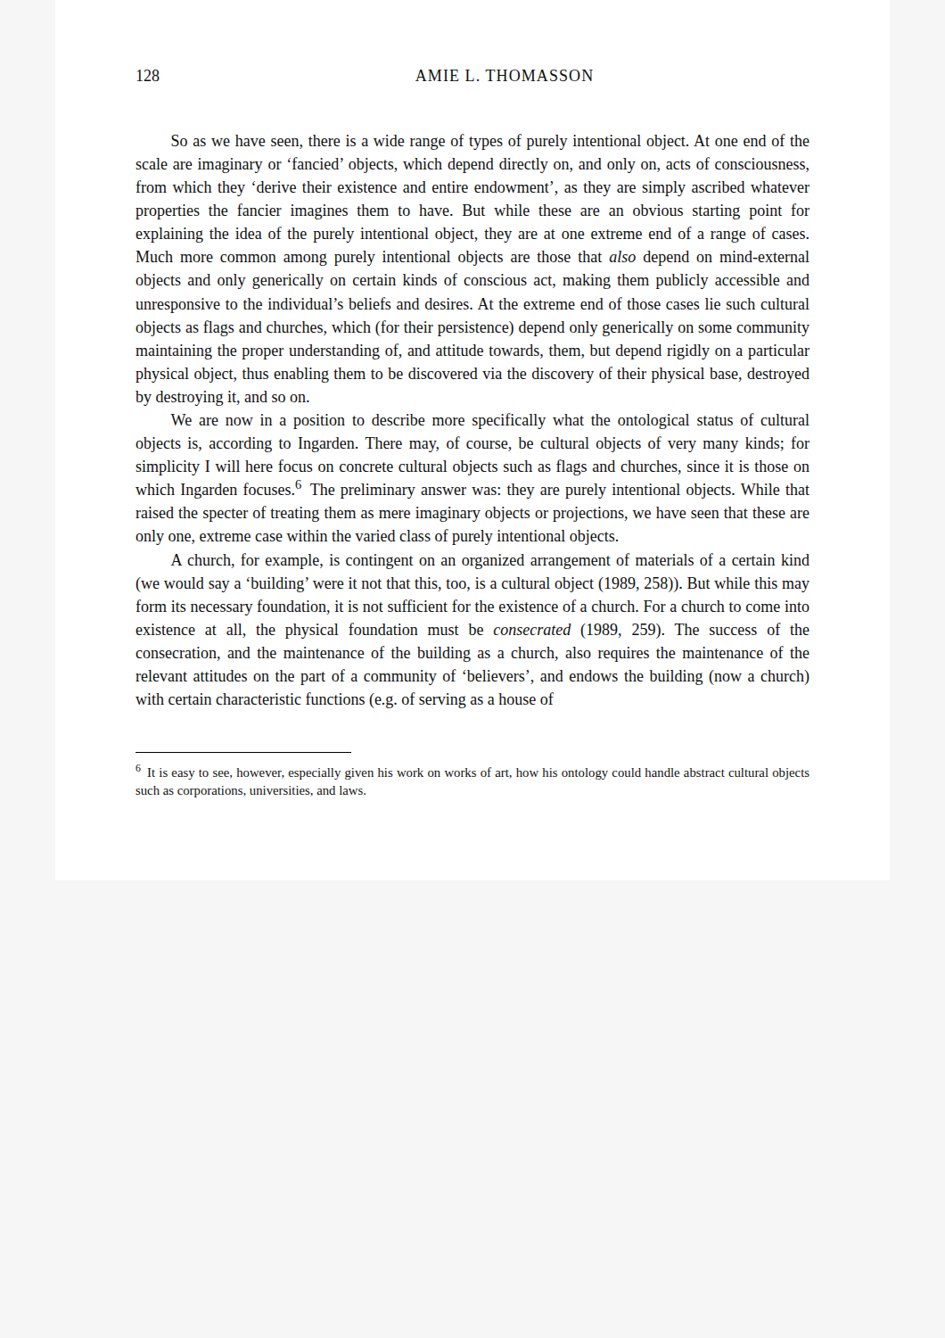128 AMIE L. THOMASSON
So as we have seen, there is a wide range of types of purely intentional object. At one end of the scale are imaginary or ‘fancied’ objects, which depend directly on, and only on, acts of consciousness, from which they ‘derive their existence and entire endowment’, as they are simply ascribed whatever properties the fancier imagines them to have. But while these are an obvious starting point for explaining the idea of the purely intentional object, they are at one extreme end of a range of cases. Much more common among purely intentional objects are those that also depend on mind-external objects and only generically on certain kinds of conscious act, making them publicly accessible and unresponsive to the individual’s beliefs and desires. At the extreme end of those cases lie such cultural objects as flags and churches, which (for their persistence) depend only generically on some community maintaining the proper understanding of, and attitude towards, them, but depend rigidly on a particular physical object, thus enabling them to be discovered via the discovery of their physical base, destroyed by destroying it, and so on.
We are now in a position to describe more specifically what the ontological status of cultural objects is, according to Ingarden. There may, of course, be cultural objects of very many kinds; for simplicity I will here focus on concrete cultural objects such as flags and churches, since it is those on which Ingarden focuses.6 The preliminary answer was: they are purely intentional objects. While that raised the specter of treating them as mere imaginary objects or projections, we have seen that these are only one, extreme case within the varied class of purely intentional objects.
A church, for example, is contingent on an organized arrangement of materials of a certain kind (we would say a ‘building’ were it not that this, too, is a cultural object (1989, 258)). But while this may form its necessary foundation, it is not sufficient for the existence of a church. For a church to come into existence at all, the physical foundation must be consecrated (1989, 259). The success of the consecration, and the maintenance of the building as a church, also requires the maintenance of the relevant attitudes on the part of a community of ‘believers’, and endows the building (now a church) with certain characteristic functions (e.g. of serving as a house of
6 It is easy to see, however, especially given his work on works of art, how his ontology could handle abstract cultural objects such as corporations, universities, and laws.